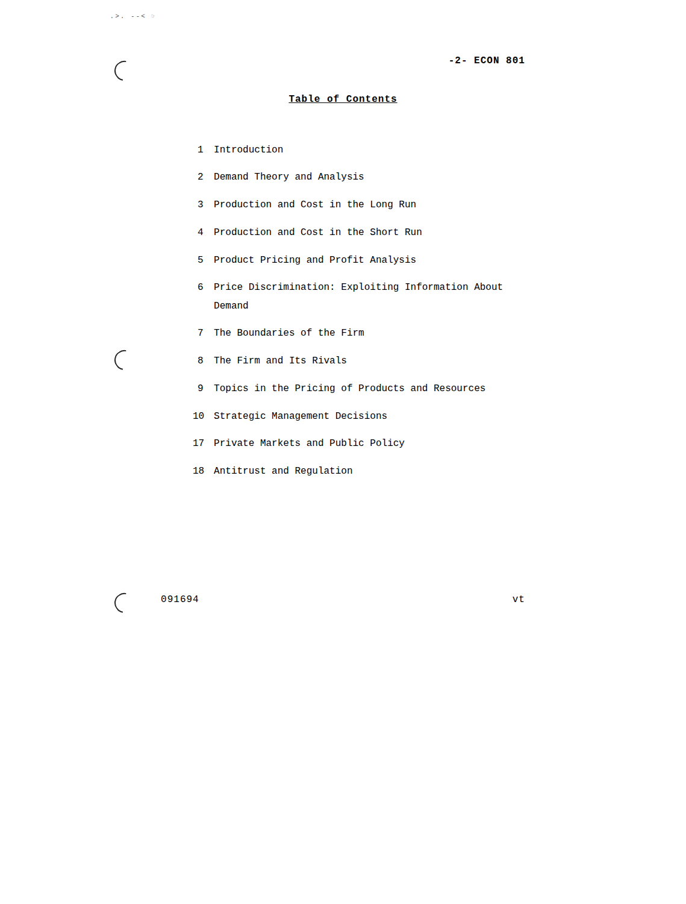.>. --< ☞
-2- ECON 801
Table of Contents
1 Introduction
2 Demand Theory and Analysis
3 Production and Cost in the Long Run
4 Production and Cost in the Short Run
5 Product Pricing and Profit Analysis
6 Price Discrimination: Exploiting Information AboutDemand
7 The Boundaries of the Firm
8 The Firm and Its Rivals
9 Topics in the Pricing of Products and Resources
10 Strategic Management Decisions
17 Private Markets and Public Policy
18 Antitrust and Regulation
091694 vt